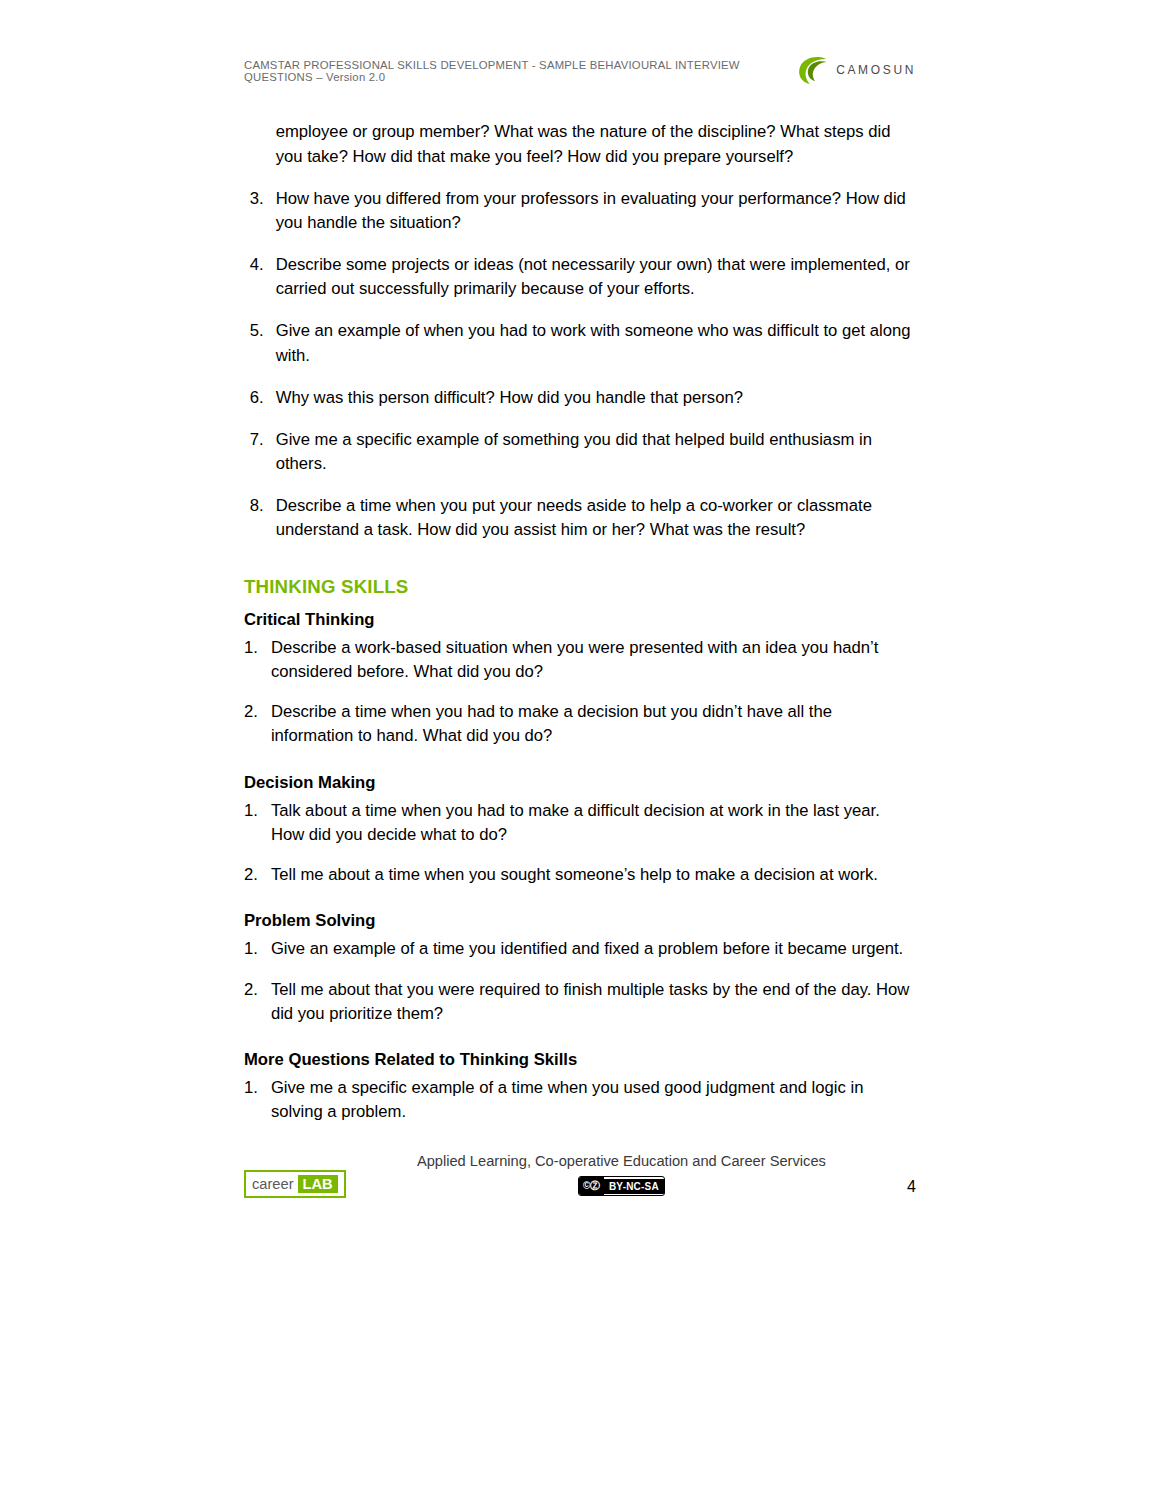CAMSTAR PROFESSIONAL SKILLS DEVELOPMENT - SAMPLE BEHAVIOURAL INTERVIEW QUESTIONS – Version 2.0
CAMOSUN
employee or group member? What was the nature of the discipline? What steps did you take? How did that make you feel? How did you prepare yourself?
3. How have you differed from your professors in evaluating your performance? How did you handle the situation?
4. Describe some projects or ideas (not necessarily your own) that were implemented, or carried out successfully primarily because of your efforts.
5. Give an example of when you had to work with someone who was difficult to get along with.
6. Why was this person difficult? How did you handle that person?
7. Give me a specific example of something you did that helped build enthusiasm in others.
8. Describe a time when you put your needs aside to help a co-worker or classmate understand a task. How did you assist him or her? What was the result?
THINKING SKILLS
Critical Thinking
1. Describe a work-based situation when you were presented with an idea you hadn’t considered before. What did you do?
2. Describe a time when you had to make a decision but you didn’t have all the information to hand. What did you do?
Decision Making
1. Talk about a time when you had to make a difficult decision at work in the last year. How did you decide what to do?
2. Tell me about a time when you sought someone’s help to make a decision at work.
Problem Solving
1. Give an example of a time you identified and fixed a problem before it became urgent.
2. Tell me about that you were required to finish multiple tasks by the end of the day. How did you prioritize them?
More Questions Related to Thinking Skills
1. Give me a specific example of a time when you used good judgment and logic in solving a problem.
career LAB
Applied Learning, Co-operative Education and Career Services
©ⓏBY-NC-SA
4